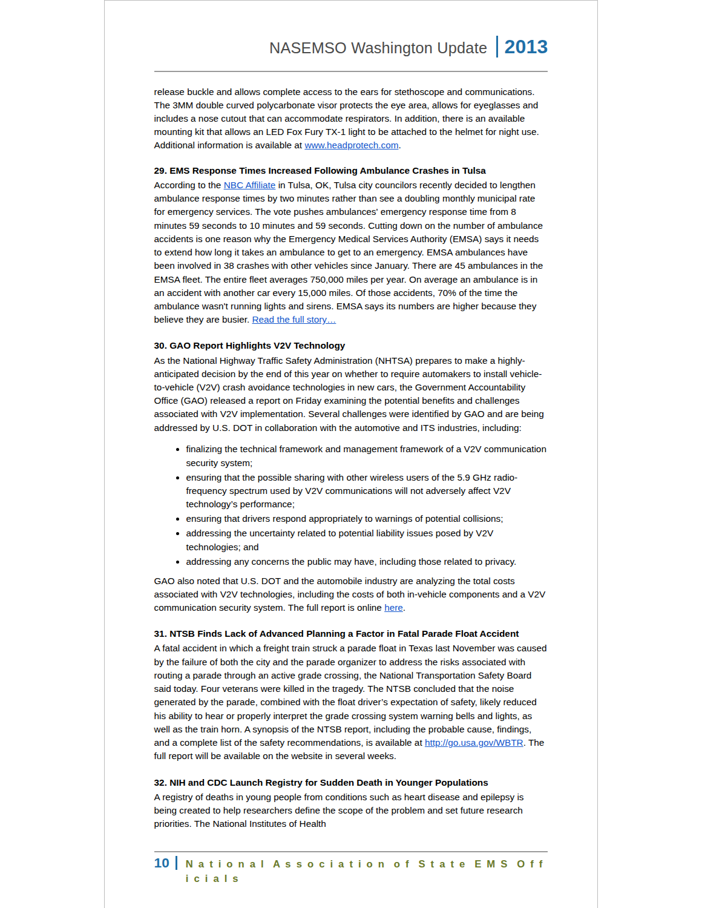NASEMSO Washington Update 2013
release buckle and allows complete access to the ears for stethoscope and communications. The 3MM double curved polycarbonate visor protects the eye area, allows for eyeglasses and includes a nose cutout that can accommodate respirators. In addition, there is an available mounting kit that allows an LED Fox Fury TX-1 light to be attached to the helmet for night use. Additional information is available at www.headprotech.com.
29. EMS Response Times Increased Following Ambulance Crashes in Tulsa
According to the NBC Affiliate in Tulsa, OK, Tulsa city councilors recently decided to lengthen ambulance response times by two minutes rather than see a doubling monthly municipal rate for emergency services. The vote pushes ambulances' emergency response time from 8 minutes 59 seconds to 10 minutes and 59 seconds. Cutting down on the number of ambulance accidents is one reason why the Emergency Medical Services Authority (EMSA) says it needs to extend how long it takes an ambulance to get to an emergency. EMSA ambulances have been involved in 38 crashes with other vehicles since January. There are 45 ambulances in the EMSA fleet. The entire fleet averages 750,000 miles per year. On average an ambulance is in an accident with another car every 15,000 miles. Of those accidents, 70% of the time the ambulance wasn't running lights and sirens. EMSA says its numbers are higher because they believe they are busier. Read the full story…
30. GAO Report Highlights V2V Technology
As the National Highway Traffic Safety Administration (NHTSA) prepares to make a highly-anticipated decision by the end of this year on whether to require automakers to install vehicle-to-vehicle (V2V) crash avoidance technologies in new cars, the Government Accountability Office (GAO) released a report on Friday examining the potential benefits and challenges associated with V2V implementation. Several challenges were identified by GAO and are being addressed by U.S. DOT in collaboration with the automotive and ITS industries, including:
finalizing the technical framework and management framework of a V2V communication security system;
ensuring that the possible sharing with other wireless users of the 5.9 GHz radio-frequency spectrum used by V2V communications will not adversely affect V2V technology’s performance;
ensuring that drivers respond appropriately to warnings of potential collisions;
addressing the uncertainty related to potential liability issues posed by V2V technologies; and
addressing any concerns the public may have, including those related to privacy.
GAO also noted that U.S. DOT and the automobile industry are analyzing the total costs associated with V2V technologies, including the costs of both in-vehicle components and a V2V communication security system. The full report is online here.
31. NTSB Finds Lack of Advanced Planning a Factor in Fatal Parade Float Accident
A fatal accident in which a freight train struck a parade float in Texas last November was caused by the failure of both the city and the parade organizer to address the risks associated with routing a parade through an active grade crossing, the National Transportation Safety Board said today. Four veterans were killed in the tragedy. The NTSB concluded that the noise generated by the parade, combined with the float driver’s expectation of safety, likely reduced his ability to hear or properly interpret the grade crossing system warning bells and lights, as well as the train horn. A synopsis of the NTSB report, including the probable cause, findings, and a complete list of the safety recommendations, is available at http://go.usa.gov/WBTR. The full report will be available on the website in several weeks.
32. NIH and CDC Launch Registry for Sudden Death in Younger Populations
A registry of deaths in young people from conditions such as heart disease and epilepsy is being created to help researchers define the scope of the problem and set future research priorities. The National Institutes of Health
10
N a t i o n a l A s s o c i a t i o n o f S t a t e E M S O f f i c i a l s